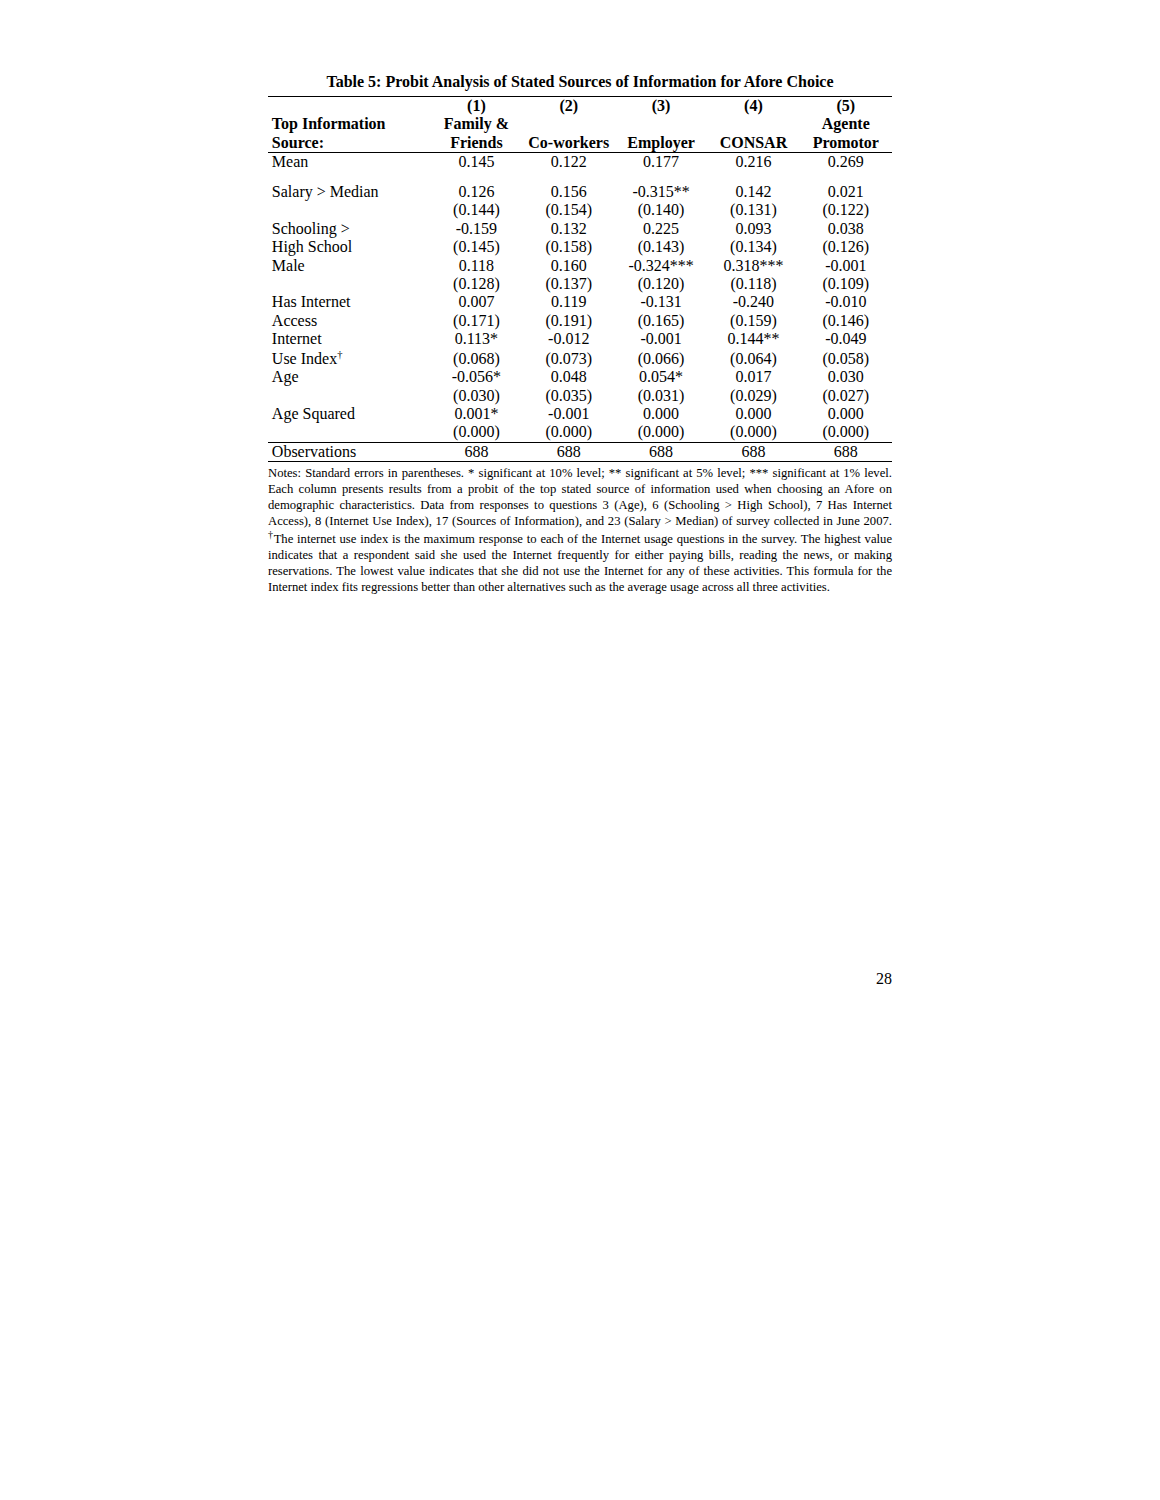Table 5: Probit Analysis of Stated Sources of Information for Afore Choice
| | (1) | (2) | (3) | (4) | (5) |
| --- | --- | --- | --- | --- | --- |
| Top Information | Family & | | | | Agente |
| Source: | Friends | Co-workers | Employer | CONSAR | Promotor |
| Mean | 0.145 | 0.122 | 0.177 | 0.216 | 0.269 |
| Salary > Median | 0.126 | 0.156 | -0.315** | 0.142 | 0.021 |
| | (0.144) | (0.154) | (0.140) | (0.131) | (0.122) |
| Schooling > | -0.159 | 0.132 | 0.225 | 0.093 | 0.038 |
| High School | (0.145) | (0.158) | (0.143) | (0.134) | (0.126) |
| Male | 0.118 | 0.160 | -0.324*** | 0.318*** | -0.001 |
| | (0.128) | (0.137) | (0.120) | (0.118) | (0.109) |
| Has Internet | 0.007 | 0.119 | -0.131 | -0.240 | -0.010 |
| Access | (0.171) | (0.191) | (0.165) | (0.159) | (0.146) |
| Internet | 0.113* | -0.012 | -0.001 | 0.144** | -0.049 |
| Use Index † | (0.068) | (0.073) | (0.066) | (0.064) | (0.058) |
| Age | -0.056* | 0.048 | 0.054* | 0.017 | 0.030 |
| | (0.030) | (0.035) | (0.031) | (0.029) | (0.027) |
| Age Squared | 0.001* | -0.001 | 0.000 | 0.000 | 0.000 |
| | (0.000) | (0.000) | (0.000) | (0.000) | (0.000) |
| Observations | 688 | 688 | 688 | 688 | 688 |
Notes: Standard errors in parentheses. * significant at 10% level; ** significant at 5% level; *** significant at 1% level. Each column presents results from a probit of the top stated source of information used when choosing an Afore on demographic characteristics. Data from responses to questions 3 (Age), 6 (Schooling > High School), 7 Has Internet Access), 8 (Internet Use Index), 17 (Sources of Information), and 23 (Salary > Median) of survey collected in June 2007. †The internet use index is the maximum response to each of the Internet usage questions in the survey. The highest value indicates that a respondent said she used the Internet frequently for either paying bills, reading the news, or making reservations. The lowest value indicates that she did not use the Internet for any of these activities. This formula for the Internet index fits regressions better than other alternatives such as the average usage across all three activities.
28